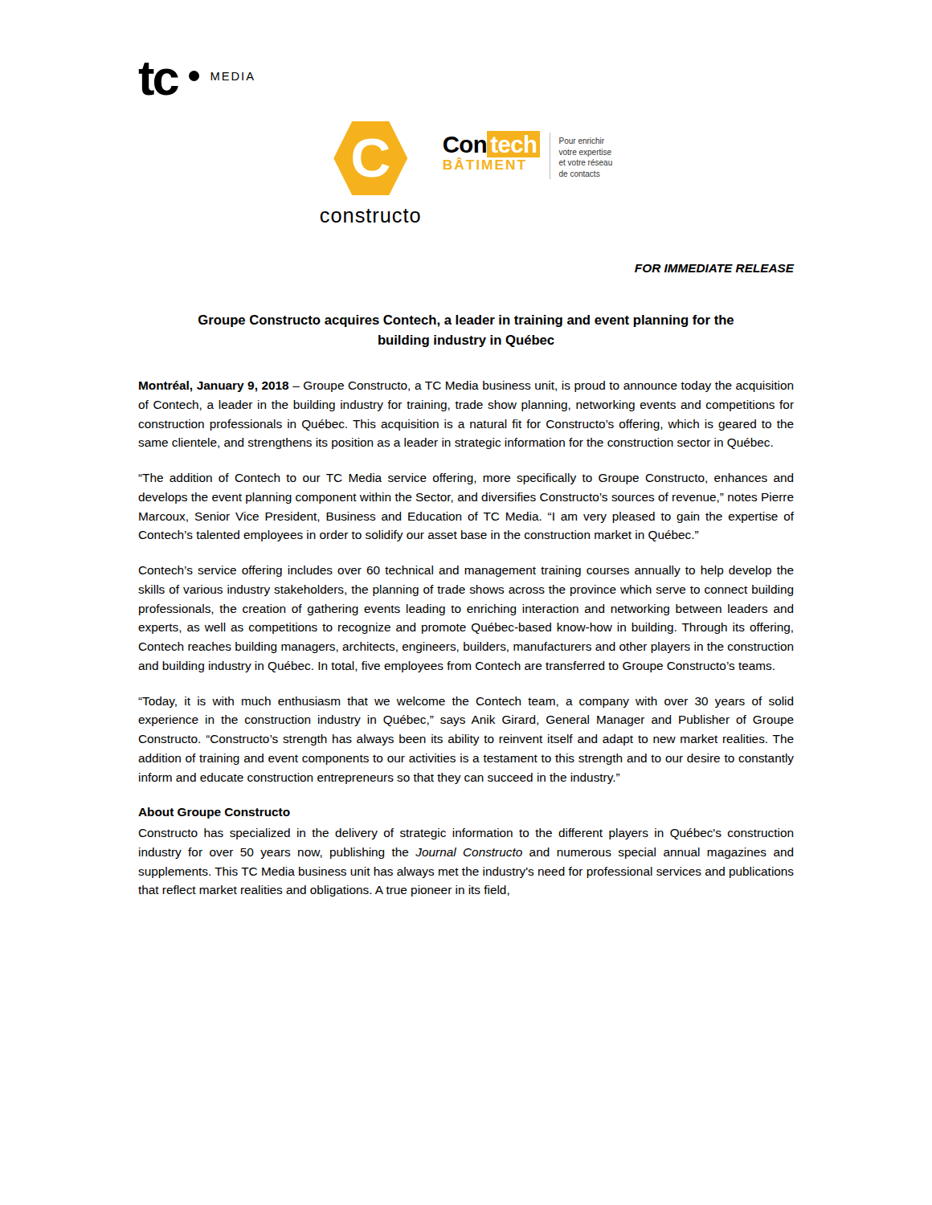tc MEDIA
constructo
Contech
BÂTIMENT
Pour enrichir
votre expertise
et votre réseau
de contacts
FOR IMMEDIATE RELEASE
Groupe Constructo acquires Contech, a leader in training and event planning for the
building industry in Québec
Montréal, January 9, 2018 – Groupe Constructo, a TC Media business unit, is proud to announce today the acquisition of Contech, a leader in the building industry for training, trade show planning, networking events and competitions for construction professionals in Québec. This acquisition is a natural fit for Constructo’s offering, which is geared to the same clientele, and strengthens its position as a leader in strategic information for the construction sector in Québec.
“The addition of Contech to our TC Media service offering, more specifically to Groupe Constructo, enhances and develops the event planning component within the Sector, and diversifies Constructo’s sources of revenue,” notes Pierre Marcoux, Senior Vice President, Business and Education of TC Media. “I am very pleased to gain the expertise of Contech’s talented employees in order to solidify our asset base in the construction market in Québec.”
Contech’s service offering includes over 60 technical and management training courses annually to help develop the skills of various industry stakeholders, the planning of trade shows across the province which serve to connect building professionals, the creation of gathering events leading to enriching interaction and networking between leaders and experts, as well as competitions to recognize and promote Québec-based know-how in building. Through its offering, Contech reaches building managers, architects, engineers, builders, manufacturers and other players in the construction and building industry in Québec. In total, five employees from Contech are transferred to Groupe Constructo’s teams.
“Today, it is with much enthusiasm that we welcome the Contech team, a company with over 30 years of solid experience in the construction industry in Québec,” says Anik Girard, General Manager and Publisher of Groupe Constructo. “Constructo’s strength has always been its ability to reinvent itself and adapt to new market realities. The addition of training and event components to our activities is a testament to this strength and to our desire to constantly inform and educate construction entrepreneurs so that they can succeed in the industry.”
About Groupe Constructo
Constructo has specialized in the delivery of strategic information to the different players in Québec's construction industry for over 50 years now, publishing the Journal Constructo and numerous special annual magazines and supplements. This TC Media business unit has always met the industry's need for professional services and publications that reflect market realities and obligations. A true pioneer in its field,